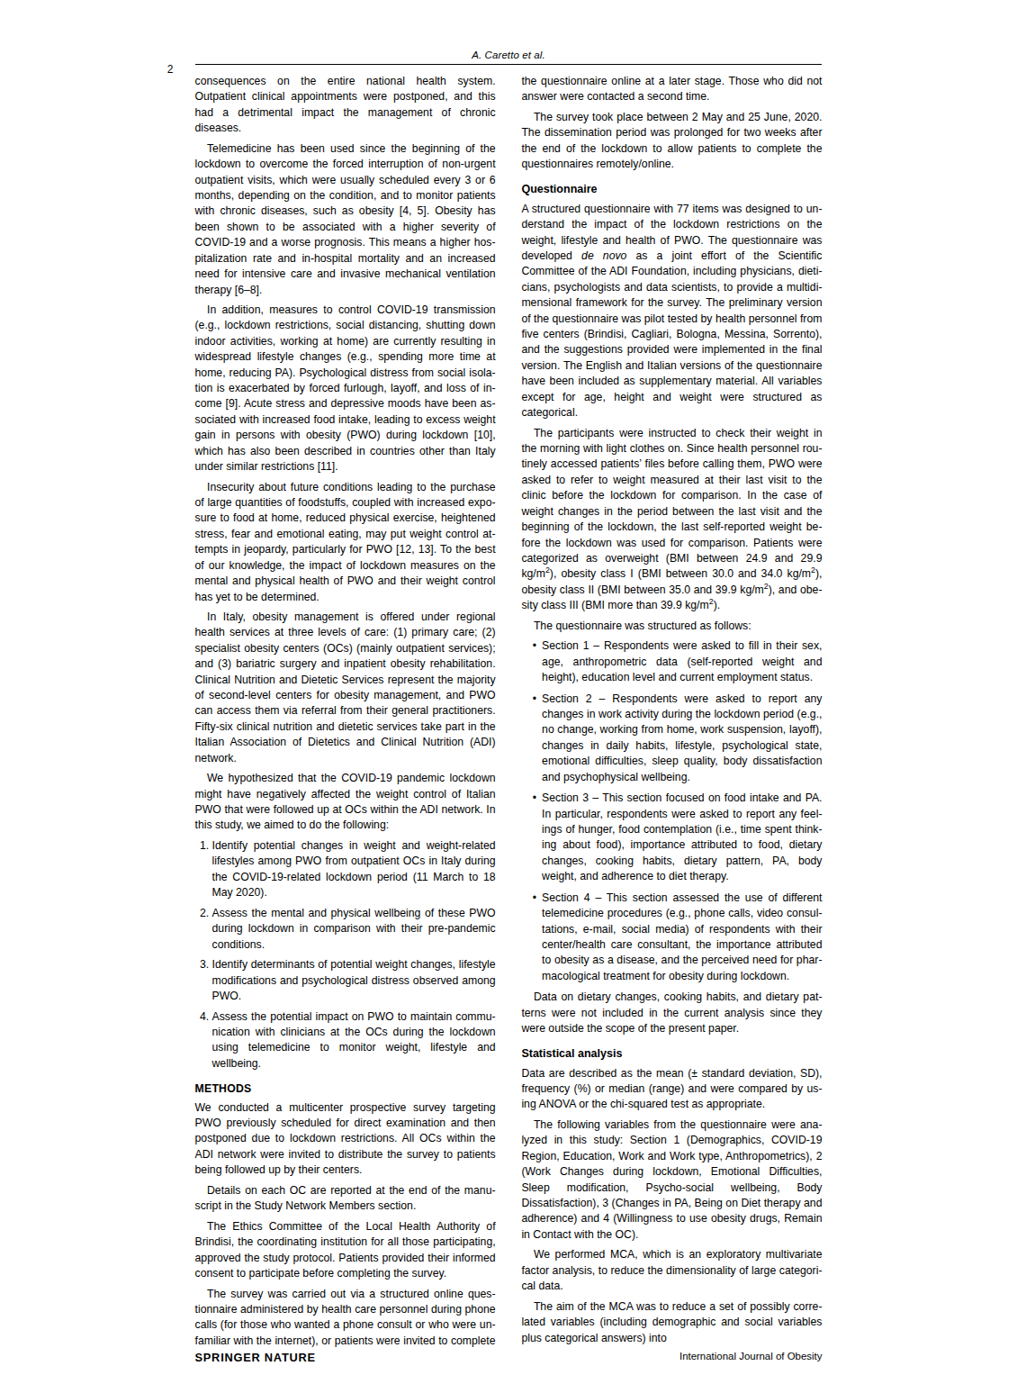2
A. Caretto et al.
consequences on the entire national health system. Outpatient clinical appointments were postponed, and this had a detrimental impact the management of chronic diseases.
Telemedicine has been used since the beginning of the lockdown to overcome the forced interruption of non-urgent outpatient visits, which were usually scheduled every 3 or 6 months, depending on the condition, and to monitor patients with chronic diseases, such as obesity [4, 5]. Obesity has been shown to be associated with a higher severity of COVID-19 and a worse prognosis. This means a higher hospitalization rate and in-hospital mortality and an increased need for intensive care and invasive mechanical ventilation therapy [6–8].
In addition, measures to control COVID-19 transmission (e.g., lockdown restrictions, social distancing, shutting down indoor activities, working at home) are currently resulting in widespread lifestyle changes (e.g., spending more time at home, reducing PA). Psychological distress from social isolation is exacerbated by forced furlough, layoff, and loss of income [9]. Acute stress and depressive moods have been associated with increased food intake, leading to excess weight gain in persons with obesity (PWO) during lockdown [10], which has also been described in countries other than Italy under similar restrictions [11].
Insecurity about future conditions leading to the purchase of large quantities of foodstuffs, coupled with increased exposure to food at home, reduced physical exercise, heightened stress, fear and emotional eating, may put weight control attempts in jeopardy, particularly for PWO [12, 13]. To the best of our knowledge, the impact of lockdown measures on the mental and physical health of PWO and their weight control has yet to be determined.
In Italy, obesity management is offered under regional health services at three levels of care: (1) primary care; (2) specialist obesity centers (OCs) (mainly outpatient services); and (3) bariatric surgery and inpatient obesity rehabilitation. Clinical Nutrition and Dietetic Services represent the majority of second-level centers for obesity management, and PWO can access them via referral from their general practitioners. Fifty-six clinical nutrition and dietetic services take part in the Italian Association of Dietetics and Clinical Nutrition (ADI) network.
We hypothesized that the COVID-19 pandemic lockdown might have negatively affected the weight control of Italian PWO that were followed up at OCs within the ADI network. In this study, we aimed to do the following:
Identify potential changes in weight and weight-related lifestyles among PWO from outpatient OCs in Italy during the COVID-19-related lockdown period (11 March to 18 May 2020).
Assess the mental and physical wellbeing of these PWO during lockdown in comparison with their pre-pandemic conditions.
Identify determinants of potential weight changes, lifestyle modifications and psychological distress observed among PWO.
Assess the potential impact on PWO to maintain communication with clinicians at the OCs during the lockdown using telemedicine to monitor weight, lifestyle and wellbeing.
METHODS
We conducted a multicenter prospective survey targeting PWO previously scheduled for direct examination and then postponed due to lockdown restrictions. All OCs within the ADI network were invited to distribute the survey to patients being followed up by their centers.
Details on each OC are reported at the end of the manuscript in the Study Network Members section.
The Ethics Committee of the Local Health Authority of Brindisi, the coordinating institution for all those participating, approved the study protocol. Patients provided their informed consent to participate before completing the survey.
The survey was carried out via a structured online questionnaire administered by health care personnel during phone calls (for those who wanted a phone consult or who were unfamiliar with the internet), or patients were invited to complete the questionnaire online at a later stage. Those who did not answer were contacted a second time.
The survey took place between 2 May and 25 June, 2020. The dissemination period was prolonged for two weeks after the end of the lockdown to allow patients to complete the questionnaires remotely/online.
Questionnaire
A structured questionnaire with 77 items was designed to understand the impact of the lockdown restrictions on the weight, lifestyle and health of PWO. The questionnaire was developed de novo as a joint effort of the Scientific Committee of the ADI Foundation, including physicians, dieticians, psychologists and data scientists, to provide a multidimensional framework for the survey. The preliminary version of the questionnaire was pilot tested by health personnel from five centers (Brindisi, Cagliari, Bologna, Messina, Sorrento), and the suggestions provided were implemented in the final version. The English and Italian versions of the questionnaire have been included as supplementary material. All variables except for age, height and weight were structured as categorical.
The participants were instructed to check their weight in the morning with light clothes on. Since health personnel routinely accessed patients’ files before calling them, PWO were asked to refer to weight measured at their last visit to the clinic before the lockdown for comparison. In the case of weight changes in the period between the last visit and the beginning of the lockdown, the last self-reported weight before the lockdown was used for comparison. Patients were categorized as overweight (BMI between 24.9 and 29.9 kg/m2), obesity class I (BMI between 30.0 and 34.0 kg/m2), obesity class II (BMI between 35.0 and 39.9 kg/m2), and obesity class III (BMI more than 39.9 kg/m2).
The questionnaire was structured as follows:
Section 1 – Respondents were asked to fill in their sex, age, anthropometric data (self-reported weight and height), education level and current employment status.
Section 2 – Respondents were asked to report any changes in work activity during the lockdown period (e.g., no change, working from home, work suspension, layoff), changes in daily habits, lifestyle, psychological state, emotional difficulties, sleep quality, body dissatisfaction and psychophysical wellbeing.
Section 3 – This section focused on food intake and PA. In particular, respondents were asked to report any feelings of hunger, food contemplation (i.e., time spent thinking about food), importance attributed to food, dietary changes, cooking habits, dietary pattern, PA, body weight, and adherence to diet therapy.
Section 4 – This section assessed the use of different telemedicine procedures (e.g., phone calls, video consultations, e-mail, social media) of respondents with their center/health care consultant, the importance attributed to obesity as a disease, and the perceived need for pharmacological treatment for obesity during lockdown.
Data on dietary changes, cooking habits, and dietary patterns were not included in the current analysis since they were outside the scope of the present paper.
Statistical analysis
Data are described as the mean (± standard deviation, SD), frequency (%) or median (range) and were compared by using ANOVA or the chi-squared test as appropriate.
The following variables from the questionnaire were analyzed in this study: Section 1 (Demographics, COVID-19 Region, Education, Work and Work type, Anthropometrics), 2 (Work Changes during lockdown, Emotional Difficulties, Sleep modification, Psycho-social wellbeing, Body Dissatisfaction), 3 (Changes in PA, Being on Diet therapy and adherence) and 4 (Willingness to use obesity drugs, Remain in Contact with the OC).
We performed MCA, which is an exploratory multivariate factor analysis, to reduce the dimensionality of large categorical data.
The aim of the MCA was to reduce a set of possibly correlated variables (including demographic and social variables plus categorical answers) into
SPRINGER NATURE
International Journal of Obesity